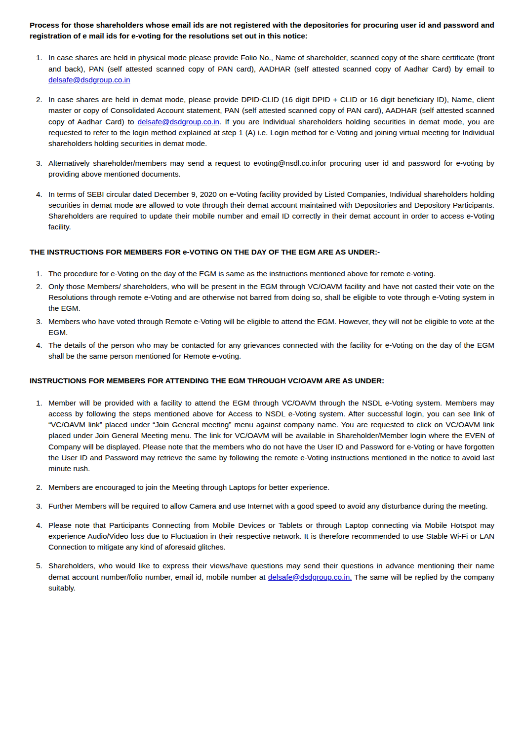Process for those shareholders whose email ids are not registered with the depositories for procuring user id and password and registration of e mail ids for e-voting for the resolutions set out in this notice:
In case shares are held in physical mode please provide Folio No., Name of shareholder, scanned copy of the share certificate (front and back), PAN (self attested scanned copy of PAN card), AADHAR (self attested scanned copy of Aadhar Card) by email to delsafe@dsdgroup.co.in
In case shares are held in demat mode, please provide DPID-CLID (16 digit DPID + CLID or 16 digit beneficiary ID), Name, client master or copy of Consolidated Account statement, PAN (self attested scanned copy of PAN card), AADHAR (self attested scanned copy of Aadhar Card) to delsafe@dsdgroup.co.in. If you are Individual shareholders holding securities in demat mode, you are requested to refer to the login method explained at step 1 (A) i.e. Login method for e-Voting and joining virtual meeting for Individual shareholders holding securities in demat mode.
Alternatively shareholder/members may send a request to evoting@nsdl.co.infor procuring user id and password for e-voting by providing above mentioned documents.
In terms of SEBI circular dated December 9, 2020 on e-Voting facility provided by Listed Companies, Individual shareholders holding securities in demat mode are allowed to vote through their demat account maintained with Depositories and Depository Participants. Shareholders are required to update their mobile number and email ID correctly in their demat account in order to access e-Voting facility.
THE INSTRUCTIONS FOR MEMBERS FOR e-VOTING ON THE DAY OF THE EGM ARE AS UNDER:-
The procedure for e-Voting on the day of the EGM is same as the instructions mentioned above for remote e-voting.
Only those Members/ shareholders, who will be present in the EGM through VC/OAVM facility and have not casted their vote on the Resolutions through remote e-Voting and are otherwise not barred from doing so, shall be eligible to vote through e-Voting system in the EGM.
Members who have voted through Remote e-Voting will be eligible to attend the EGM. However, they will not be eligible to vote at the EGM.
The details of the person who may be contacted for any grievances connected with the facility for e-Voting on the day of the EGM shall be the same person mentioned for Remote e-voting.
INSTRUCTIONS FOR MEMBERS FOR ATTENDING THE EGM THROUGH VC/OAVM ARE AS UNDER:
Member will be provided with a facility to attend the EGM through VC/OAVM through the NSDL e-Voting system. Members may access by following the steps mentioned above for Access to NSDL e-Voting system. After successful login, you can see link of “VC/OAVM link” placed under “Join General meeting” menu against company name. You are requested to click on VC/OAVM link placed under Join General Meeting menu. The link for VC/OAVM will be available in Shareholder/Member login where the EVEN of Company will be displayed. Please note that the members who do not have the User ID and Password for e-Voting or have forgotten the User ID and Password may retrieve the same by following the remote e-Voting instructions mentioned in the notice to avoid last minute rush.
Members are encouraged to join the Meeting through Laptops for better experience.
Further Members will be required to allow Camera and use Internet with a good speed to avoid any disturbance during the meeting.
Please note that Participants Connecting from Mobile Devices or Tablets or through Laptop connecting via Mobile Hotspot may experience Audio/Video loss due to Fluctuation in their respective network. It is therefore recommended to use Stable Wi-Fi or LAN Connection to mitigate any kind of aforesaid glitches.
Shareholders, who would like to express their views/have questions may send their questions in advance mentioning their name demat account number/folio number, email id, mobile number at delsafe@dsdgroup.co.in. The same will be replied by the company suitably.